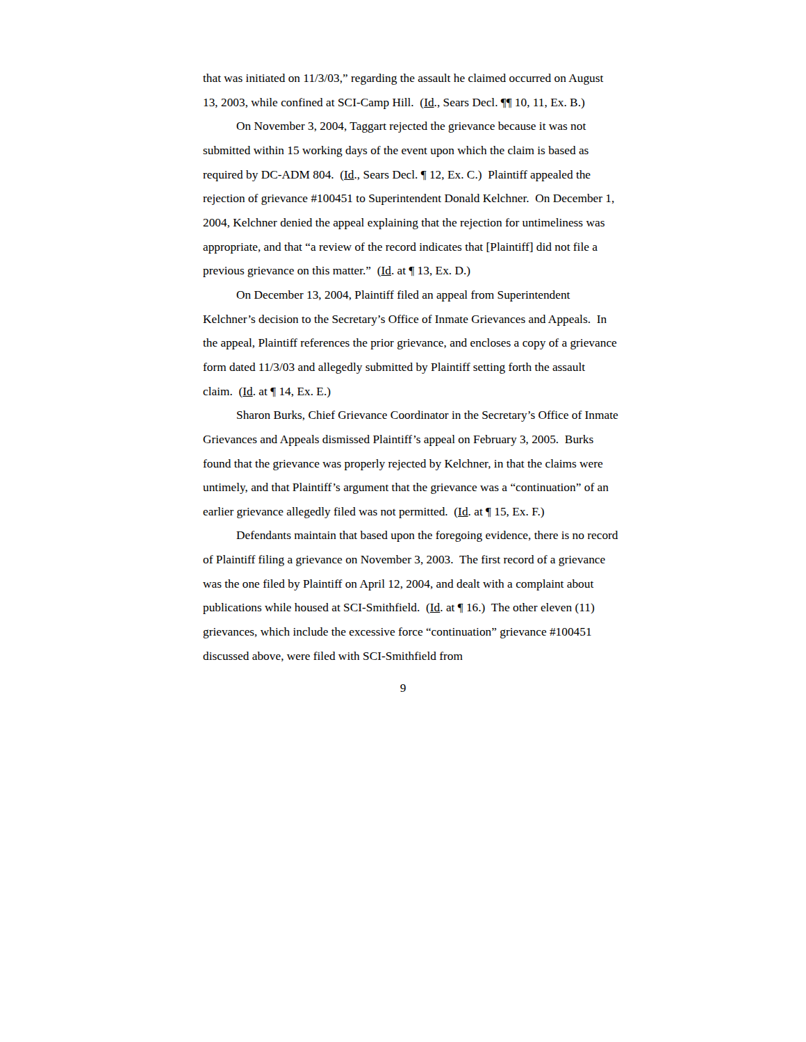that was initiated on 11/3/03,” regarding the assault he claimed occurred on August 13, 2003, while confined at SCI-Camp Hill. (Id., Sears Decl. ¶¶ 10, 11, Ex. B.)
On November 3, 2004, Taggart rejected the grievance because it was not submitted within 15 working days of the event upon which the claim is based as required by DC-ADM 804. (Id., Sears Decl. ¶ 12, Ex. C.) Plaintiff appealed the rejection of grievance #100451 to Superintendent Donald Kelchner. On December 1, 2004, Kelchner denied the appeal explaining that the rejection for untimeliness was appropriate, and that “a review of the record indicates that [Plaintiff] did not file a previous grievance on this matter.” (Id. at ¶ 13, Ex. D.)
On December 13, 2004, Plaintiff filed an appeal from Superintendent Kelchner’s decision to the Secretary’s Office of Inmate Grievances and Appeals. In the appeal, Plaintiff references the prior grievance, and encloses a copy of a grievance form dated 11/3/03 and allegedly submitted by Plaintiff setting forth the assault claim. (Id. at ¶ 14, Ex. E.)
Sharon Burks, Chief Grievance Coordinator in the Secretary’s Office of Inmate Grievances and Appeals dismissed Plaintiff’s appeal on February 3, 2005. Burks found that the grievance was properly rejected by Kelchner, in that the claims were untimely, and that Plaintiff’s argument that the grievance was a “continuation” of an earlier grievance allegedly filed was not permitted. (Id. at ¶ 15, Ex. F.)
Defendants maintain that based upon the foregoing evidence, there is no record of Plaintiff filing a grievance on November 3, 2003. The first record of a grievance was the one filed by Plaintiff on April 12, 2004, and dealt with a complaint about publications while housed at SCI-Smithfield. (Id. at ¶ 16.) The other eleven (11) grievances, which include the excessive force “continuation” grievance #100451 discussed above, were filed with SCI-Smithfield from
9